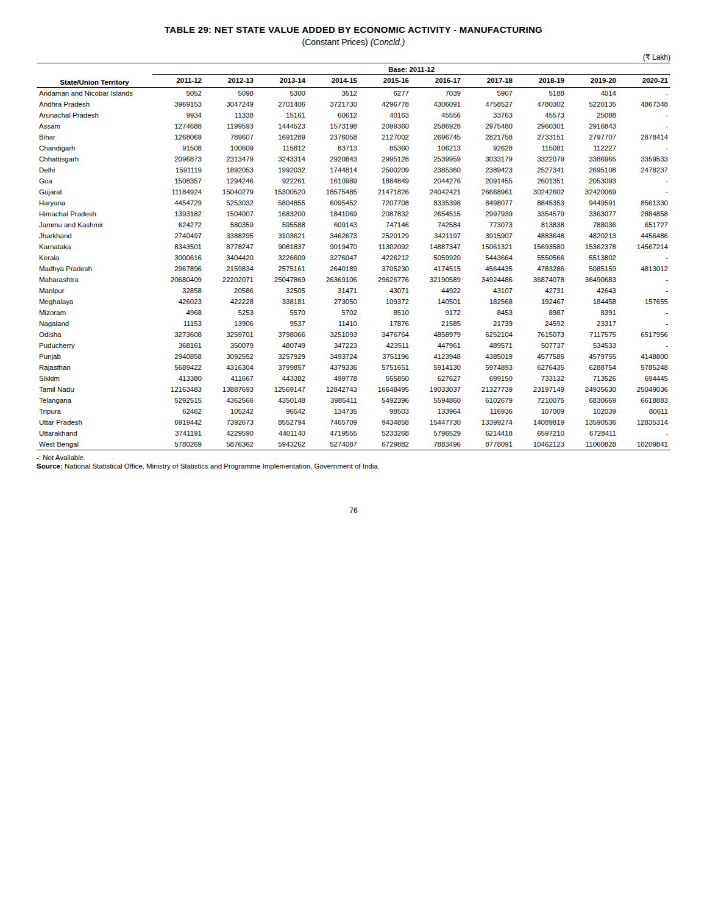TABLE 29: NET STATE VALUE ADDED BY ECONOMIC ACTIVITY - MANUFACTURING
(Constant Prices) (Concld.)
(₹ Lakh)
| State/Union Territory | Base: 2011-12 |
| --- | --- |
| 2011-12 | 2012-13 | 2013-14 | 2014-15 | 2015-16 | 2016-17 | 2017-18 | 2018-19 | 2019-20 | 2020-21 |
| Andaman and Nicobar Islands | 5052 | 5098 | 5300 | 3512 | 6277 | 7039 | 5907 | 5188 | 4014 | - |
| Andhra Pradesh | 3969153 | 3047249 | 2701406 | 3721730 | 4296778 | 4306091 | 4758527 | 4780302 | 5220135 | 4867348 |
| Arunachal Pradesh | 9934 | 11338 | 15161 | 60612 | 40163 | 45556 | 33763 | 45573 | 25088 | - |
| Assam | 1274688 | 1199593 | 1444523 | 1573198 | 2099360 | 2586928 | 2975480 | 2960301 | 2916843 | - |
| Bihar | 1268069 | 789607 | 1691289 | 2376058 | 2127002 | 2696745 | 2821758 | 2733151 | 2797707 | 2878414 |
| Chandigarh | 91508 | 100609 | 115812 | 83713 | 85360 | 106213 | 92628 | 115081 | 112227 | - |
| Chhattisgarh | 2096873 | 2313479 | 3243314 | 2920843 | 2995128 | 2539959 | 3033179 | 3322079 | 3386965 | 3359533 |
| Delhi | 1591119 | 1892053 | 1992032 | 1744814 | 2500209 | 2385360 | 2389423 | 2527341 | 2695108 | 2478237 |
| Goa | 1508357 | 1294246 | 922261 | 1610989 | 1884849 | 2044276 | 2091455 | 2601351 | 2053093 | - |
| Gujarat | 11184924 | 15040279 | 15300520 | 18575485 | 21471826 | 24042421 | 26668961 | 30242602 | 32420069 | - |
| Haryana | 4454729 | 5253032 | 5804855 | 6095452 | 7207708 | 8335398 | 8498077 | 8845353 | 9449591 | 8561330 |
| Himachal Pradesh | 1393182 | 1504007 | 1683200 | 1841069 | 2087832 | 2654515 | 2997939 | 3354579 | 3363077 | 2884858 |
| Jammu and Kashmir | 624272 | 580359 | 595588 | 609143 | 747146 | 742584 | 773073 | 813838 | 788036 | 651727 |
| Jharkhand | 2740497 | 3388295 | 3103621 | 3462673 | 2520129 | 3421197 | 3915907 | 4883648 | 4820213 | 4456486 |
| Karnataka | 8343501 | 8778247 | 9081837 | 9019470 | 11302092 | 14887347 | 15061321 | 15693580 | 15362378 | 14567214 |
| Kerala | 3000616 | 3404420 | 3226609 | 3276047 | 4226212 | 5059920 | 5443664 | 5550566 | 5513802 | - |
| Madhya Pradesh | 2967896 | 2159834 | 2575161 | 2640189 | 3705230 | 4174515 | 4564435 | 4783286 | 5085159 | 4813012 |
| Maharashtra | 20680409 | 22202071 | 25047869 | 26369106 | 29626776 | 32190589 | 34924486 | 36874078 | 36490683 | - |
| Manipur | 32858 | 20586 | 32505 | 31471 | 43071 | 44922 | 43107 | 42731 | 42643 | - |
| Meghalaya | 426023 | 422228 | 338181 | 273050 | 109372 | 140501 | 182568 | 192467 | 184458 | 157655 |
| Mizoram | 4968 | 5253 | 5570 | 5702 | 8510 | 9172 | 8453 | 8987 | 8391 | - |
| Nagaland | 11153 | 13906 | 9537 | 11410 | 17876 | 21585 | 21739 | 24592 | 23317 | - |
| Odisha | 3273608 | 3259701 | 3798066 | 3251093 | 3476764 | 4858979 | 6252104 | 7615073 | 7117575 | 6517956 |
| Puducherry | 368161 | 350079 | 480749 | 347223 | 423511 | 447961 | 489571 | 507737 | 534533 | - |
| Punjab | 2940858 | 3092552 | 3257929 | 3493724 | 3751196 | 4123948 | 4385019 | 4577585 | 4579755 | 4148800 |
| Rajasthan | 5689422 | 4316304 | 3799857 | 4379336 | 5751651 | 5914130 | 5974893 | 6276435 | 6288754 | 5785248 |
| Sikkim | 413380 | 411667 | 443382 | 499778 | 555850 | 627627 | 699150 | 733132 | 713526 | 694445 |
| Tamil Nadu | 12163483 | 13887693 | 12569147 | 12842743 | 16648495 | 19033037 | 21327739 | 23197149 | 24935630 | 25049036 |
| Telangana | 5292515 | 4362566 | 4350148 | 3985411 | 5492396 | 5594860 | 6102679 | 7210075 | 6830669 | 6618883 |
| Tripura | 62462 | 105242 | 96542 | 134735 | 98503 | 133964 | 116936 | 107009 | 102039 | 80611 |
| Uttar Pradesh | 6919442 | 7392673 | 8552794 | 7465709 | 9434858 | 15447730 | 13399274 | 14089819 | 13590536 | 12835314 |
| Uttarakhand | 3741191 | 4229590 | 4401140 | 4719555 | 5233268 | 5796529 | 6214418 | 6597210 | 6728411 | - |
| West Bengal | 5780269 | 5876362 | 5943262 | 5274087 | 6729882 | 7883496 | 8778091 | 10462123 | 11060828 | 10209841 |
-: Not Available.
Source: National Statistical Office, Ministry of Statistics and Programme Implementation, Government of India.
76